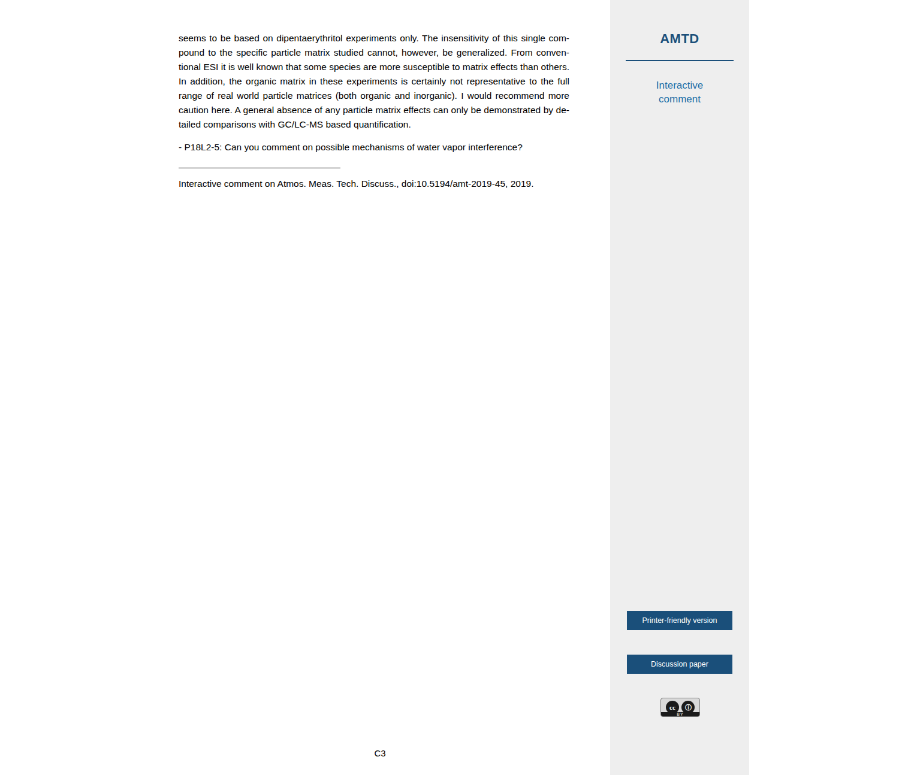AMTD
Interactive
comment
Printer-friendly version Discussion paper
cc
ⓘ
BY
seems to be based on dipentaerythritol experiments only. The insensitivity of this single compound to the specific particle matrix studied cannot, however, be generalized. From conventional ESI it is well known that some species are more susceptible to matrix effects than others. In addition, the organic matrix in these experiments is certainly not representative to the full range of real world particle matrices (both organic and inorganic). I would recommend more caution here. A general absence of any particle matrix effects can only be demonstrated by detailed comparisons with GC/LC-MS based quantification.
- P18L2-5: Can you comment on possible mechanisms of water vapor interference?
Interactive comment on Atmos. Meas. Tech. Discuss., doi:10.5194/amt-2019-45, 2019.
C3